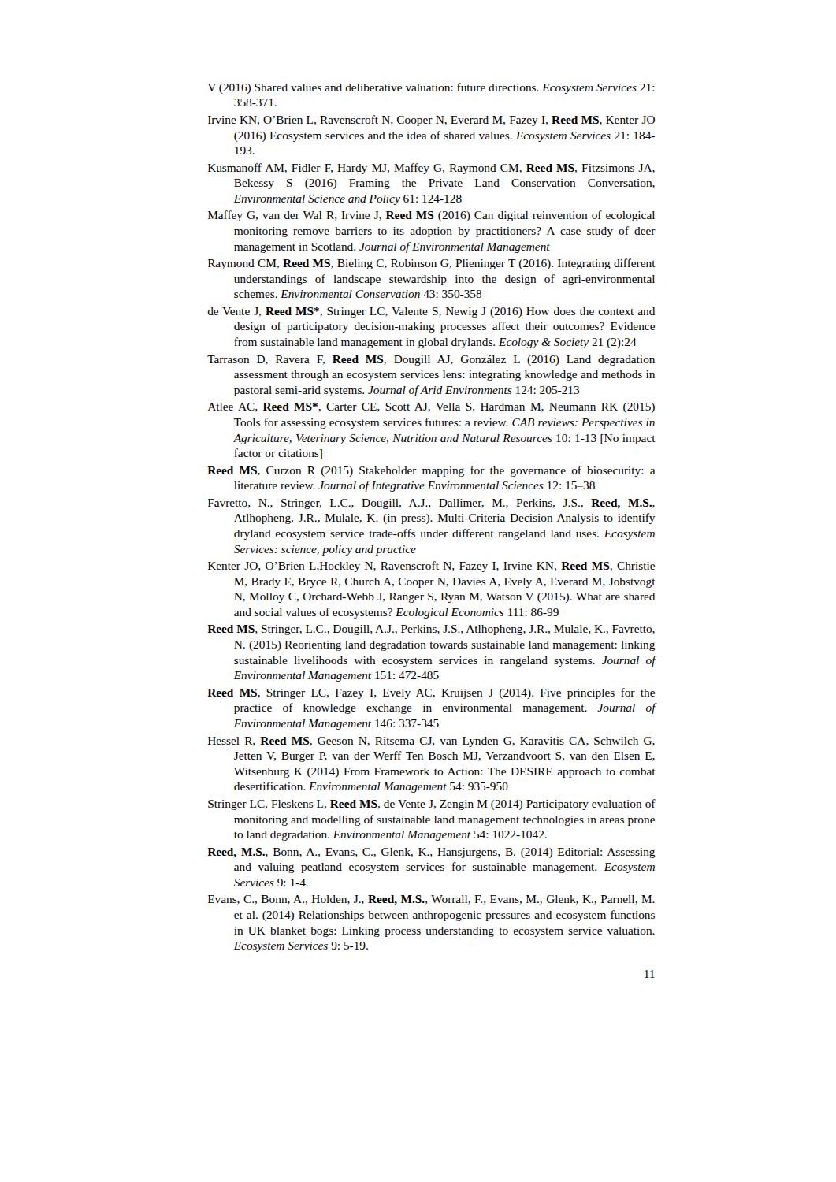V (2016) Shared values and deliberative valuation: future directions. Ecosystem Services 21: 358-371.
Irvine KN, O’Brien L, Ravenscroft N, Cooper N, Everard M, Fazey I, Reed MS, Kenter JO (2016) Ecosystem services and the idea of shared values. Ecosystem Services 21: 184-193.
Kusmanoff AM, Fidler F, Hardy MJ, Maffey G, Raymond CM, Reed MS, Fitzsimons JA, Bekessy S (2016) Framing the Private Land Conservation Conversation, Environmental Science and Policy 61: 124-128
Maffey G, van der Wal R, Irvine J, Reed MS (2016) Can digital reinvention of ecological monitoring remove barriers to its adoption by practitioners? A case study of deer management in Scotland. Journal of Environmental Management
Raymond CM, Reed MS, Bieling C, Robinson G, Plieninger T (2016). Integrating different understandings of landscape stewardship into the design of agri-environmental schemes. Environmental Conservation 43: 350-358
de Vente J, Reed MS*, Stringer LC, Valente S, Newig J (2016) How does the context and design of participatory decision-making processes affect their outcomes? Evidence from sustainable land management in global drylands. Ecology & Society 21 (2):24
Tarrason D, Ravera F, Reed MS, Dougill AJ, González L (2016) Land degradation assessment through an ecosystem services lens: integrating knowledge and methods in pastoral semi-arid systems. Journal of Arid Environments 124: 205-213
Atlee AC, Reed MS*, Carter CE, Scott AJ, Vella S, Hardman M, Neumann RK (2015) Tools for assessing ecosystem services futures: a review. CAB reviews: Perspectives in Agriculture, Veterinary Science, Nutrition and Natural Resources 10: 1-13 [No impact factor or citations]
Reed MS, Curzon R (2015) Stakeholder mapping for the governance of biosecurity: a literature review. Journal of Integrative Environmental Sciences 12: 15–38
Favretto, N., Stringer, L.C., Dougill, A.J., Dallimer, M., Perkins, J.S., Reed, M.S., Atlhopheng, J.R., Mulale, K. (in press). Multi-Criteria Decision Analysis to identify dryland ecosystem service trade-offs under different rangeland land uses. Ecosystem Services: science, policy and practice
Kenter JO, O’Brien L,Hockley N, Ravenscroft N, Fazey I, Irvine KN, Reed MS, Christie M, Brady E, Bryce R, Church A, Cooper N, Davies A, Evely A, Everard M, Jobstvogt N, Molloy C, Orchard-Webb J, Ranger S, Ryan M, Watson V (2015). What are shared and social values of ecosystems? Ecological Economics 111: 86-99
Reed MS, Stringer, L.C., Dougill, A.J., Perkins, J.S., Atlhopheng, J.R., Mulale, K., Favretto, N. (2015) Reorienting land degradation towards sustainable land management: linking sustainable livelihoods with ecosystem services in rangeland systems. Journal of Environmental Management 151: 472-485
Reed MS, Stringer LC, Fazey I, Evely AC, Kruijsen J (2014). Five principles for the practice of knowledge exchange in environmental management. Journal of Environmental Management 146: 337-345
Hessel R, Reed MS, Geeson N, Ritsema CJ, van Lynden G, Karavitis CA, Schwilch G, Jetten V, Burger P, van der Werff Ten Bosch MJ, Verzandvoort S, van den Elsen E, Witsenburg K (2014) From Framework to Action: The DESIRE approach to combat desertification. Environmental Management 54: 935-950
Stringer LC, Fleskens L, Reed MS, de Vente J, Zengin M (2014) Participatory evaluation of monitoring and modelling of sustainable land management technologies in areas prone to land degradation. Environmental Management 54: 1022-1042.
Reed, M.S., Bonn, A., Evans, C., Glenk, K., Hansjurgens, B. (2014) Editorial: Assessing and valuing peatland ecosystem services for sustainable management. Ecosystem Services 9: 1-4.
Evans, C., Bonn, A., Holden, J., Reed, M.S., Worrall, F., Evans, M., Glenk, K., Parnell, M. et al. (2014) Relationships between anthropogenic pressures and ecosystem functions in UK blanket bogs: Linking process understanding to ecosystem service valuation. Ecosystem Services 9: 5-19.
11